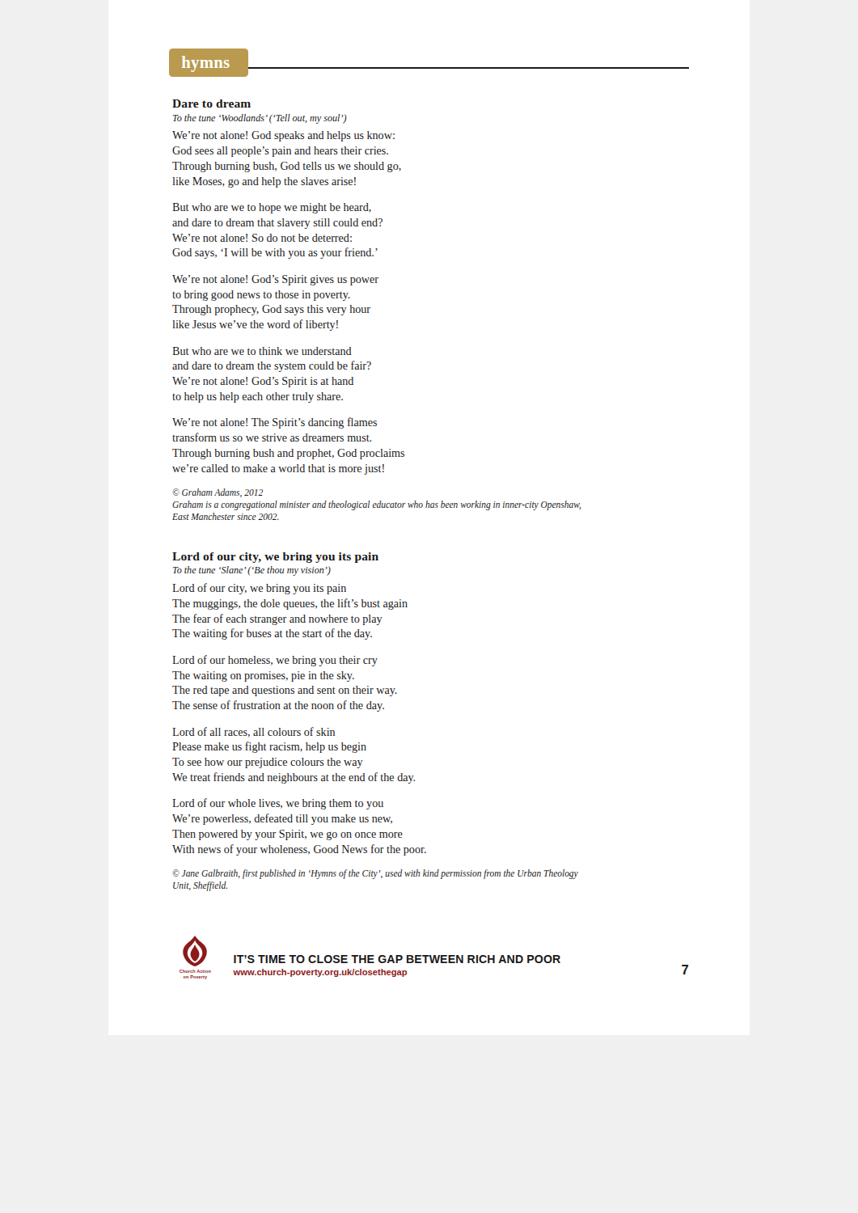hymns
Dare to dream
To the tune ‘Woodlands’ (‘Tell out, my soul’)
We’re not alone! God speaks and helps us know:
God sees all people’s pain and hears their cries.
Through burning bush, God tells us we should go,
like Moses, go and help the slaves arise!
But who are we to hope we might be heard,
and dare to dream that slavery still could end?
We’re not alone! So do not be deterred:
God says, ‘I will be with you as your friend.’
We’re not alone! God’s Spirit gives us power
to bring good news to those in poverty.
Through prophecy, God says this very hour
like Jesus we’ve the word of liberty!
But who are we to think we understand
and dare to dream the system could be fair?
We’re not alone! God’s Spirit is at hand
to help us help each other truly share.
We’re not alone! The Spirit’s dancing flames
transform us so we strive as dreamers must.
Through burning bush and prophet, God proclaims
we’re called to make a world that is more just!
© Graham Adams, 2012
Graham is a congregational minister and theological educator who has been working in inner-city Openshaw,
East Manchester since 2002.
Lord of our city, we bring you its pain
To the tune ‘Slane’ (‘Be thou my vision’)
Lord of our city, we bring you its pain
The muggings, the dole queues, the lift’s bust again
The fear of each stranger and nowhere to play
The waiting for buses at the start of the day.
Lord of our homeless, we bring you their cry
The waiting on promises, pie in the sky.
The red tape and questions and sent on their way.
The sense of frustration at the noon of the day.
Lord of all races, all colours of skin
Please make us fight racism, help us begin
To see how our prejudice colours the way
We treat friends and neighbours at the end of the day.
Lord of our whole lives, we bring them to you
We’re powerless, defeated till you make us new,
Then powered by your Spirit, we go on once more
With news of your wholeness, Good News for the poor.
© Jane Galbraith, first published in ‘Hymns of the City’, used with kind permission from the Urban Theology
Unit, Sheffield.
Church Action
on Poverty
IT’S TIME TO CLOSE THE GAP BETWEEN RICH AND POOR
www.church-poverty.org.uk/closethegap
7